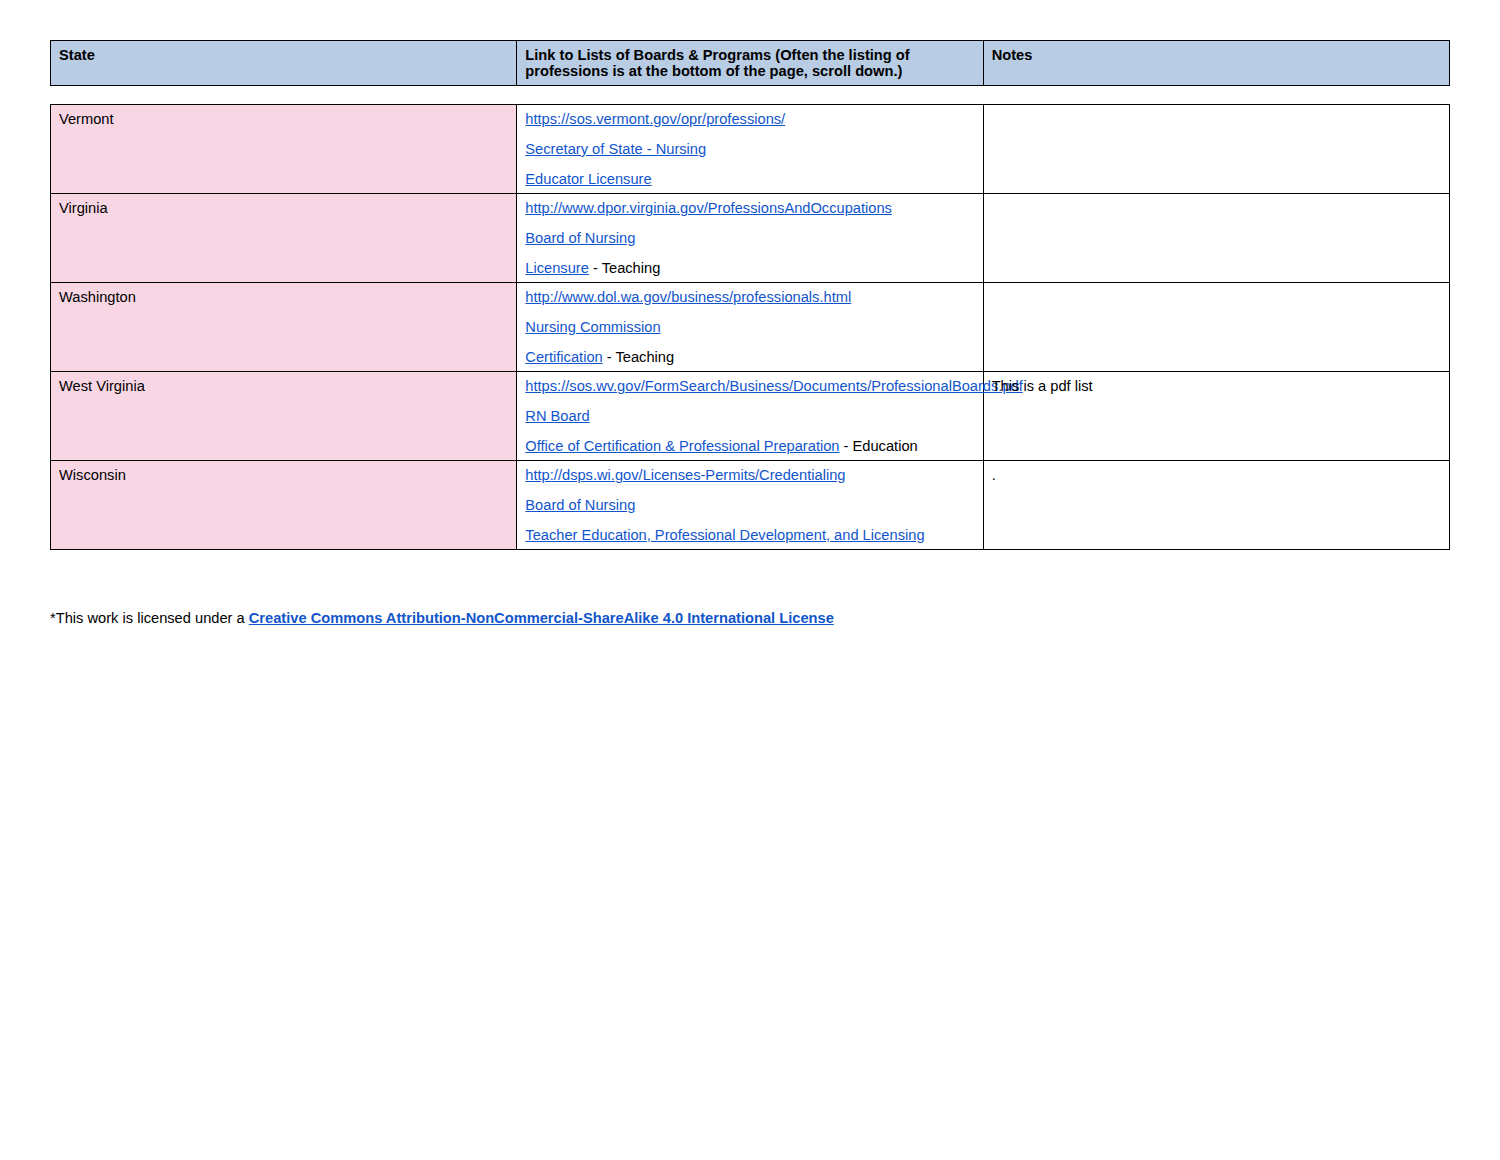| State | Link to Lists of Boards & Programs (Often the listing of professions is at the bottom of the page, scroll down.) | Notes |
| --- | --- | --- |
| Vermont | https://sos.vermont.gov/opr/professions/ Secretary of State - Nursing Educator Licensure | |
| Virginia | http://www.dpor.virginia.gov/ProfessionsAndOccupations Board of Nursing Licensure - Teaching | |
| Washington | http://www.dol.wa.gov/business/professionals.html Nursing Commission Certification - Teaching | |
| West Virginia | https://sos.wv.gov/FormSearch/Business/Documents/ProfessionalBoards.pdf RN Board Office of Certification & Professional Preparation - Education | This is a pdf list |
| Wisconsin | http://dsps.wi.gov/Licenses-Permits/Credentialing Board of Nursing Teacher Education, Professional Development, and Licensing | . |
*This work is licensed under a Creative Commons Attribution-NonCommercial-ShareAlike 4.0 International License